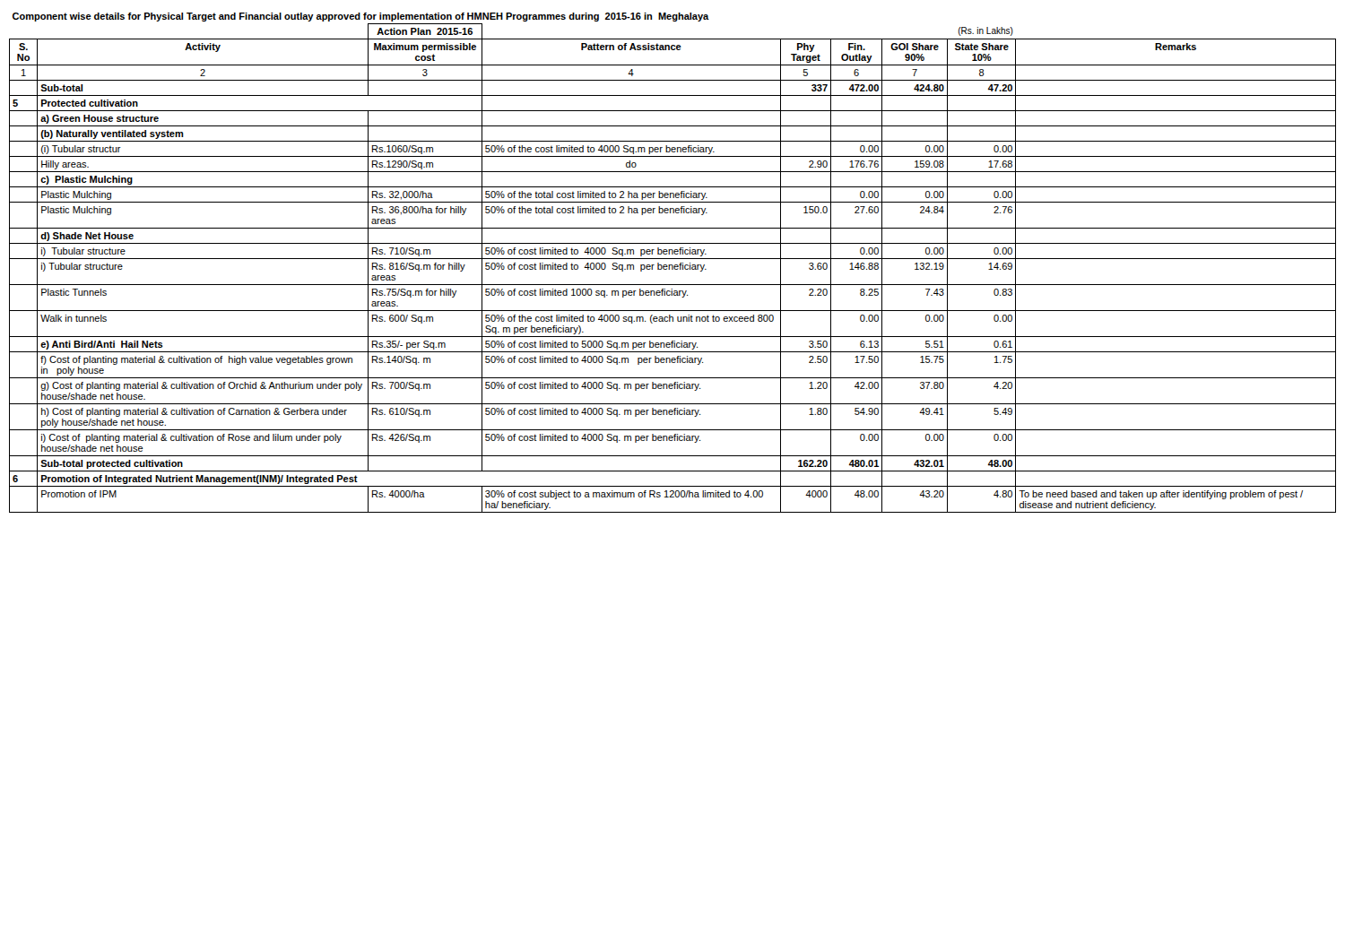| Component wise details for Physical Target and Financial outlay approved for implementation of HMNEH Programmes during 2015-16 in Meghalaya |
| | | Action Plan 2015-16 | | | | | (Rs. in Lakhs) |
| S. No | Activity | Maximum permissible cost | Pattern of Assistance | Phy Target | Fin. Outlay | GOI Share 90% | State Share 10% | Remarks |
| 1 | 2 | 3 | 4 | 5 | 6 | 7 | 8 | |
| | Sub-total | | | 337 | 472.00 | 424.80 | 47.20 | |
| 5 | Protected cultivation | | | | | | |
| | a) Green House structure | | | | | | | |
| | (b) Naturally ventilated system | | | | | | | |
| | (i) Tubular structur | Rs.1060/Sq.m | 50% of the cost limited to 4000 Sq.m per beneficiary. | | 0.00 | 0.00 | 0.00 | |
| | Hilly areas. | Rs.1290/Sq.m | do | 2.90 | 176.76 | 159.08 | 17.68 | |
| | c) Plastic Mulching | | | | | | | |
| | Plastic Mulching | Rs. 32,000/ha | 50% of the total cost limited to 2 ha per beneficiary. | | 0.00 | 0.00 | 0.00 | |
| | Plastic Mulching | Rs. 36,800/ha for hilly areas | 50% of the total cost limited to 2 ha per beneficiary. | 150.0 | 27.60 | 24.84 | 2.76 | |
| | d) Shade Net House | | | | | | | |
| | i) Tubular structure | Rs. 710/Sq.m | 50% of cost limited to 4000 Sq.m per beneficiary. | | 0.00 | 0.00 | 0.00 | |
| | i) Tubular structure | Rs. 816/Sq.m for hilly areas | 50% of cost limited to 4000 Sq.m per beneficiary. | 3.60 | 146.88 | 132.19 | 14.69 | |
| | Plastic Tunnels | Rs.75/Sq.m for hilly areas. | 50% of cost limited 1000 sq. m per beneficiary. | 2.20 | 8.25 | 7.43 | 0.83 | |
| | Walk in tunnels | Rs. 600/ Sq.m | 50% of the cost limited to 4000 sq.m. (each unit not to exceed 800 Sq. m per beneficiary). | | 0.00 | 0.00 | 0.00 | |
| | e) Anti Bird/Anti Hail Nets | Rs.35/- per Sq.m | 50% of cost limited to 5000 Sq.m per beneficiary. | 3.50 | 6.13 | 5.51 | 0.61 | |
| | f) Cost of planting material & cultivation of high value vegetables grown in poly house | Rs.140/Sq. m | 50% of cost limited to 4000 Sq.m per beneficiary. | 2.50 | 17.50 | 15.75 | 1.75 | |
| | g) Cost of planting material & cultivation of Orchid & Anthurium under poly house/shade net house. | Rs. 700/Sq.m | 50% of cost limited to 4000 Sq. m per beneficiary. | 1.20 | 42.00 | 37.80 | 4.20 | |
| | h) Cost of planting material & cultivation of Carnation & Gerbera under poly house/shade net house. | Rs. 610/Sq.m | 50% of cost limited to 4000 Sq. m per beneficiary. | 1.80 | 54.90 | 49.41 | 5.49 | |
| | i) Cost of planting material & cultivation of Rose and lilum under poly house/shade net house | Rs. 426/Sq.m | 50% of cost limited to 4000 Sq. m per beneficiary. | | 0.00 | 0.00 | 0.00 | |
| | Sub-total protected cultivation | | | 162.20 | 480.01 | 432.01 | 48.00 | |
| 6 | Promotion of Integrated Nutrient Management(INM)/ Integrated Pest | | | | | |
| | Promotion of IPM | Rs. 4000/ha | 30% of cost subject to a maximum of Rs 1200/ha limited to 4.00 ha/ beneficiary. | 4000 | 48.00 | 43.20 | 4.80 | To be need based and taken up after identifying problem of pest / disease and nutrient deficiency. |